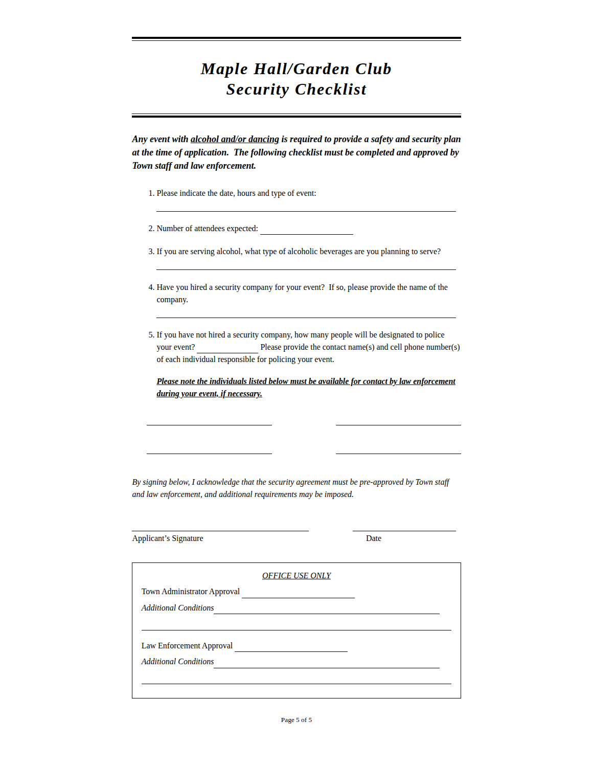Maple Hall/Garden Club
Security Checklist
Any event with alcohol and/or dancing is required to provide a safety and security plan at the time of application. The following checklist must be completed and approved by Town staff and law enforcement.
Please indicate the date, hours and type of event:
Number of attendees expected:
If you are serving alcohol, what type of alcoholic beverages are you planning to serve?
Have you hired a security company for your event? If so, please provide the name of the company.
If you have not hired a security company, how many people will be designated to police your event? Please provide the contact name(s) and cell phone number(s) of each individual responsible for policing your event.
Please note the individuals listed below must be available for contact by law enforcement during your event, if necessary.
By signing below, I acknowledge that the security agreement must be pre-approved by Town staff and law enforcement, and additional requirements may be imposed.
Applicant’s Signature
Date
OFFICE USE ONLY
Town Administrator Approval
Additional Conditions
Law Enforcement Approval
Additional Conditions
Page 5 of 5